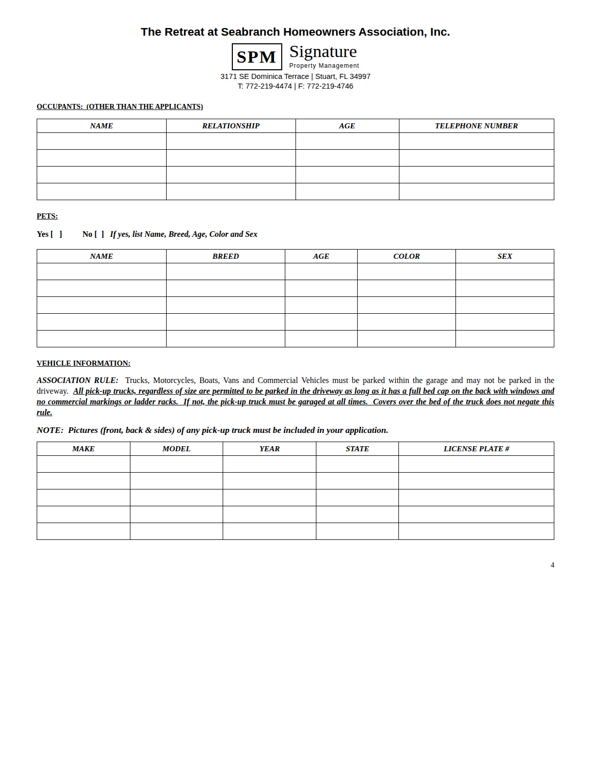The Retreat at Seabranch Homeowners Association, Inc.
SPM Signature
Property Management
3171 SE Dominica Terrace | Stuart, FL 34997
T: 772-219-4474 | F: 772-219-4746
OCCUPANTS: (OTHER THAN THE APPLICANTS)
| NAME | RELATIONSHIP | AGE | TELEPHONE NUMBER |
| --- | --- | --- | --- |
PETS:
Yes [ ] No [ ] If yes, list Name, Breed, Age, Color and Sex
| NAME | BREED | AGE | COLOR | SEX |
| --- | --- | --- | --- | --- |
VEHICLE INFORMATION:
ASSOCIATION RULE: Trucks, Motorcycles, Boats, Vans and Commercial Vehicles must be parked within the garage and may not be parked in the driveway. All pick-up trucks, regardless of size are permitted to be parked in the driveway as long as it has a full bed cap on the back with windows and no commercial markings or ladder racks. If not, the pick-up truck must be garaged at all times. Covers over the bed of the truck does not negate this rule.
NOTE: Pictures (front, back & sides) of any pick-up truck must be included in your application.
| MAKE | MODEL | YEAR | STATE | LICENSE PLATE # |
| --- | --- | --- | --- | --- |
4